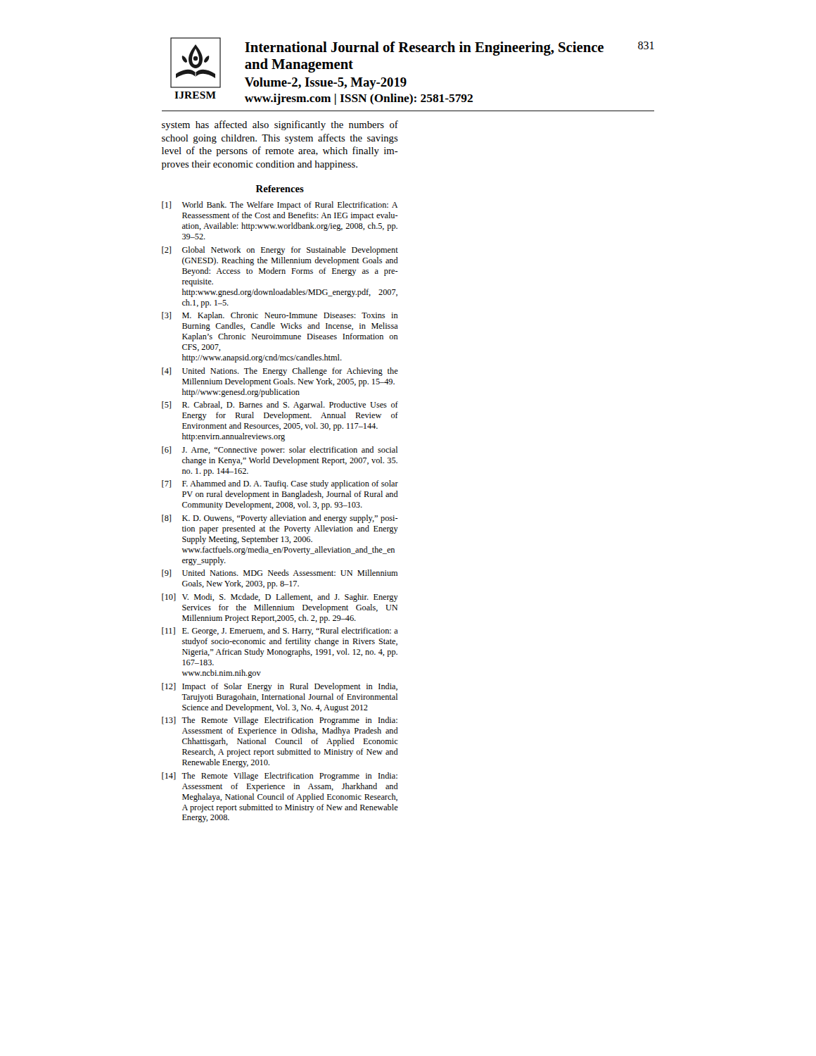IJRESM
International Journal of Research in Engineering, Science and Management
Volume-2, Issue-5, May-2019
www.ijresm.com | ISSN (Online): 2581-5792
831
system has affected also significantly the numbers of school going children. This system affects the savings level of the persons of remote area, which finally improves their economic condition and happiness.
References
World Bank. The Welfare Impact of Rural Electrification: A Reassessment of the Cost and Benefits: An IEG impact evaluation, Available: http:www.worldbank.org/ieg, 2008, ch.5, pp. 39–52.
Global Network on Energy for Sustainable Development (GNESD). Reaching the Millennium development Goals and Beyond: Access to Modern Forms of Energy as a pre-requisite. http:www.gnesd.org/downloadables/MDG_energy.pdf, 2007, ch.1, pp. 1–5.
M. Kaplan. Chronic Neuro-Immune Diseases: Toxins in Burning Candles, Candle Wicks and Incense, in Melissa Kaplan’s Chronic Neuroimmune Diseases Information on CFS, 2007, http://www.anapsid.org/cnd/mcs/candles.html.
United Nations. The Energy Challenge for Achieving the Millennium Development Goals. New York, 2005, pp. 15–49. http//www:genesd.org/publication
R. Cabraal, D. Barnes and S. Agarwal. Productive Uses of Energy for Rural Development. Annual Review of Environment and Resources, 2005, vol. 30, pp. 117–144. http:envirn.annualreviews.org
J. Arne, “Connective power: solar electrification and social change in Kenya,” World Development Report, 2007, vol. 35. no. 1. pp. 144–162.
F. Ahammed and D. A. Taufiq. Case study application of solar PV on rural development in Bangladesh, Journal of Rural and Community Development, 2008, vol. 3, pp. 93–103.
K. D. Ouwens, “Poverty alleviation and energy supply,” position paper presented at the Poverty Alleviation and Energy Supply Meeting, September 13, 2006. www.factfuels.org/media_en/Poverty_alleviation_and_the_energy_supply.
United Nations. MDG Needs Assessment: UN Millennium Goals, New York, 2003, pp. 8–17.
V. Modi, S. Mcdade, D Lallement, and J. Saghir. Energy Services for the Millennium Development Goals, UN Millennium Project Report,2005, ch. 2, pp. 29–46.
E. George, J. Emeruem, and S. Harry, “Rural electrification: a studyof socio-economic and fertility change in Rivers State, Nigeria,” African Study Monographs, 1991, vol. 12, no. 4, pp. 167–183. www.ncbi.nim.nih.gov
Impact of Solar Energy in Rural Development in India, Tarujyoti Buragohain, International Journal of Environmental Science and Development, Vol. 3, No. 4, August 2012
The Remote Village Electrification Programme in India: Assessment of Experience in Odisha, Madhya Pradesh and Chhattisgarh, National Council of Applied Economic Research, A project report submitted to Ministry of New and Renewable Energy, 2010.
The Remote Village Electrification Programme in India: Assessment of Experience in Assam, Jharkhand and Meghalaya, National Council of Applied Economic Research, A project report submitted to Ministry of New and Renewable Energy, 2008.